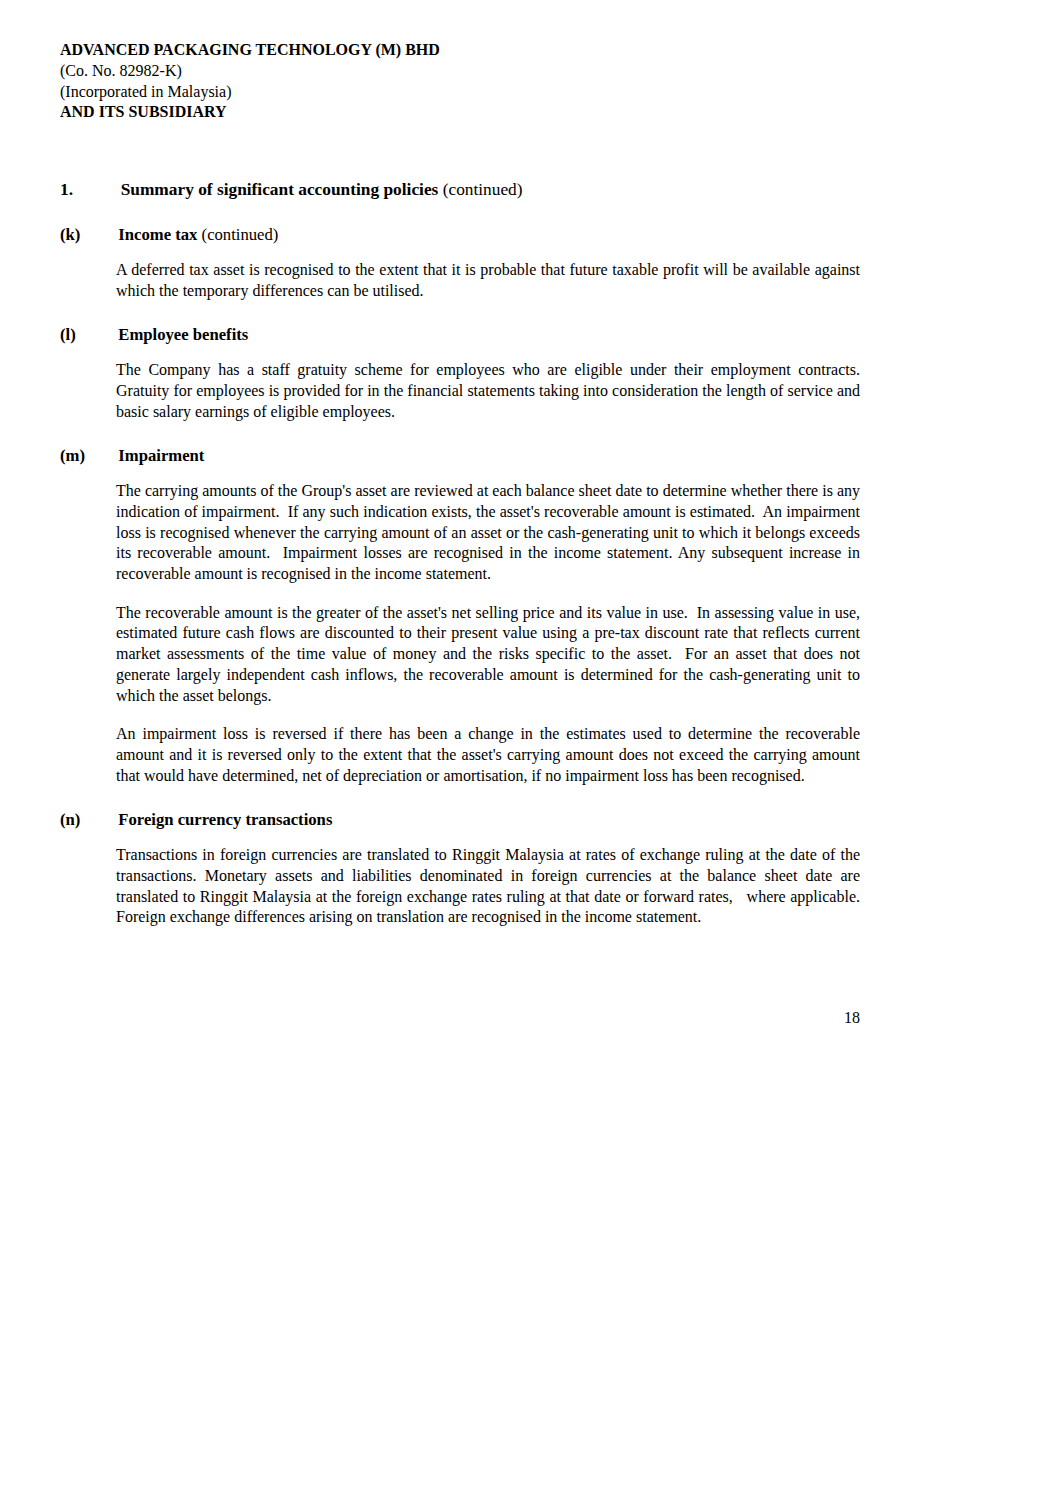Advanced Packaging Technology (M) Bhd
(Co. No. 82982-K)
(Incorporated in Malaysia)
And Its Subsidiary
1.
Summary of significant accounting policies (continued)
(k)
Income tax (continued)
A deferred tax asset is recognised to the extent that it is probable that future taxable profit will be available against which the temporary differences can be utilised.
(l)
Employee benefits
The Company has a staff gratuity scheme for employees who are eligible under their employment contracts. Gratuity for employees is provided for in the financial statements taking into consideration the length of service and basic salary earnings of eligible employees.
(m)
Impairment
The carrying amounts of the Group's asset are reviewed at each balance sheet date to determine whether there is any indication of impairment. If any such indication exists, the asset's recoverable amount is estimated. An impairment loss is recognised whenever the carrying amount of an asset or the cash-generating unit to which it belongs exceeds its recoverable amount. Impairment losses are recognised in the income statement. Any subsequent increase in recoverable amount is recognised in the income statement.
The recoverable amount is the greater of the asset's net selling price and its value in use. In assessing value in use, estimated future cash flows are discounted to their present value using a pre-tax discount rate that reflects current market assessments of the time value of money and the risks specific to the asset. For an asset that does not generate largely independent cash inflows, the recoverable amount is determined for the cash-generating unit to which the asset belongs.
An impairment loss is reversed if there has been a change in the estimates used to determine the recoverable amount and it is reversed only to the extent that the asset's carrying amount does not exceed the carrying amount that would have determined, net of depreciation or amortisation, if no impairment loss has been recognised.
(n)
Foreign currency transactions
Transactions in foreign currencies are translated to Ringgit Malaysia at rates of exchange ruling at the date of the transactions. Monetary assets and liabilities denominated in foreign currencies at the balance sheet date are translated to Ringgit Malaysia at the foreign exchange rates ruling at that date or forward rates, where applicable. Foreign exchange differences arising on translation are recognised in the income statement.
18